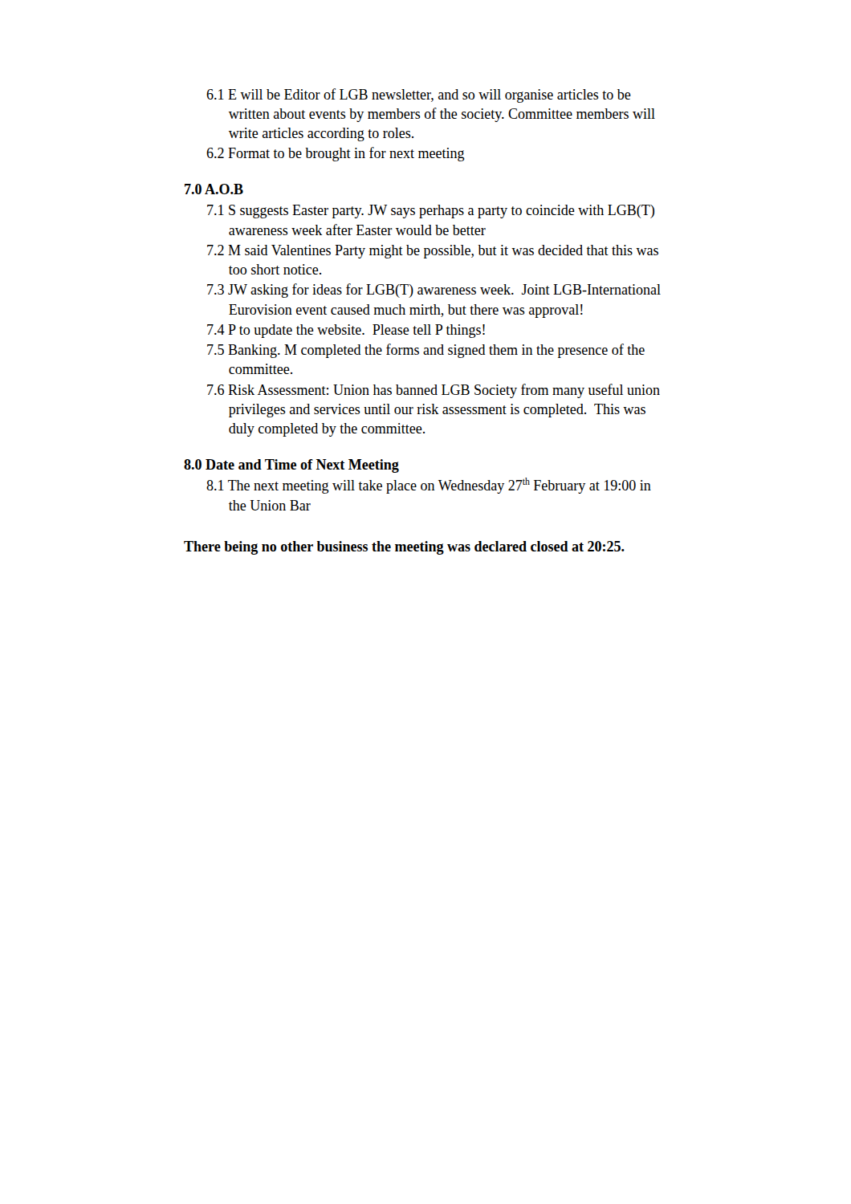6.1 E will be Editor of LGB newsletter, and so will organise articles to be written about events by members of the society. Committee members will write articles according to roles.
6.2 Format to be brought in for next meeting
7.0 A.O.B
7.1 S suggests Easter party. JW says perhaps a party to coincide with LGB(T) awareness week after Easter would be better
7.2 M said Valentines Party might be possible, but it was decided that this was too short notice.
7.3 JW asking for ideas for LGB(T) awareness week. Joint LGB-International Eurovision event caused much mirth, but there was approval!
7.4 P to update the website. Please tell P things!
7.5 Banking. M completed the forms and signed them in the presence of the committee.
7.6 Risk Assessment: Union has banned LGB Society from many useful union privileges and services until our risk assessment is completed. This was duly completed by the committee.
8.0 Date and Time of Next Meeting
8.1 The next meeting will take place on Wednesday 27th February at 19:00 in the Union Bar
There being no other business the meeting was declared closed at 20:25.